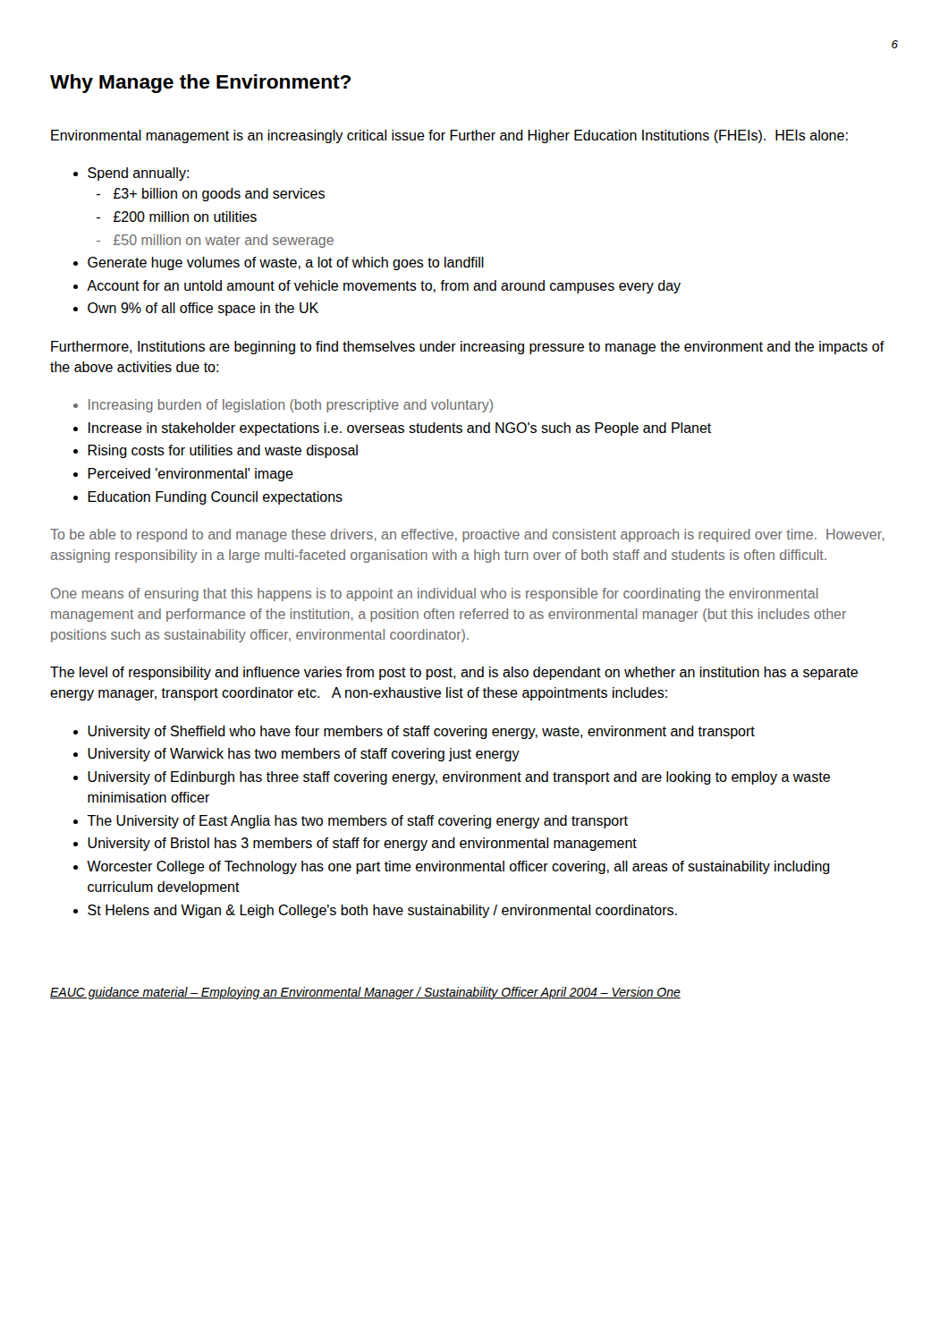6
Why Manage the Environment?
Environmental management is an increasingly critical issue for Further and Higher Education Institutions (FHEIs). HEIs alone:
Spend annually:
£3+ billion on goods and services
£200 million on utilities
£50 million on water and sewerage
Generate huge volumes of waste, a lot of which goes to landfill
Account for an untold amount of vehicle movements to, from and around campuses every day
Own 9% of all office space in the UK
Furthermore, Institutions are beginning to find themselves under increasing pressure to manage the environment and the impacts of the above activities due to:
Increasing burden of legislation (both prescriptive and voluntary)
Increase in stakeholder expectations i.e. overseas students and NGO's such as People and Planet
Rising costs for utilities and waste disposal
Perceived 'environmental' image
Education Funding Council expectations
To be able to respond to and manage these drivers, an effective, proactive and consistent approach is required over time. However, assigning responsibility in a large multi-faceted organisation with a high turn over of both staff and students is often difficult.
One means of ensuring that this happens is to appoint an individual who is responsible for coordinating the environmental management and performance of the institution, a position often referred to as environmental manager (but this includes other positions such as sustainability officer, environmental coordinator).
The level of responsibility and influence varies from post to post, and is also dependant on whether an institution has a separate energy manager, transport coordinator etc. A non-exhaustive list of these appointments includes:
University of Sheffield who have four members of staff covering energy, waste, environment and transport
University of Warwick has two members of staff covering just energy
University of Edinburgh has three staff covering energy, environment and transport and are looking to employ a waste minimisation officer
The University of East Anglia has two members of staff covering energy and transport
University of Bristol has 3 members of staff for energy and environmental management
Worcester College of Technology has one part time environmental officer covering, all areas of sustainability including curriculum development
St Helens and Wigan & Leigh College's both have sustainability / environmental coordinators.
EAUC guidance material – Employing an Environmental Manager / Sustainability Officer April 2004 – Version One